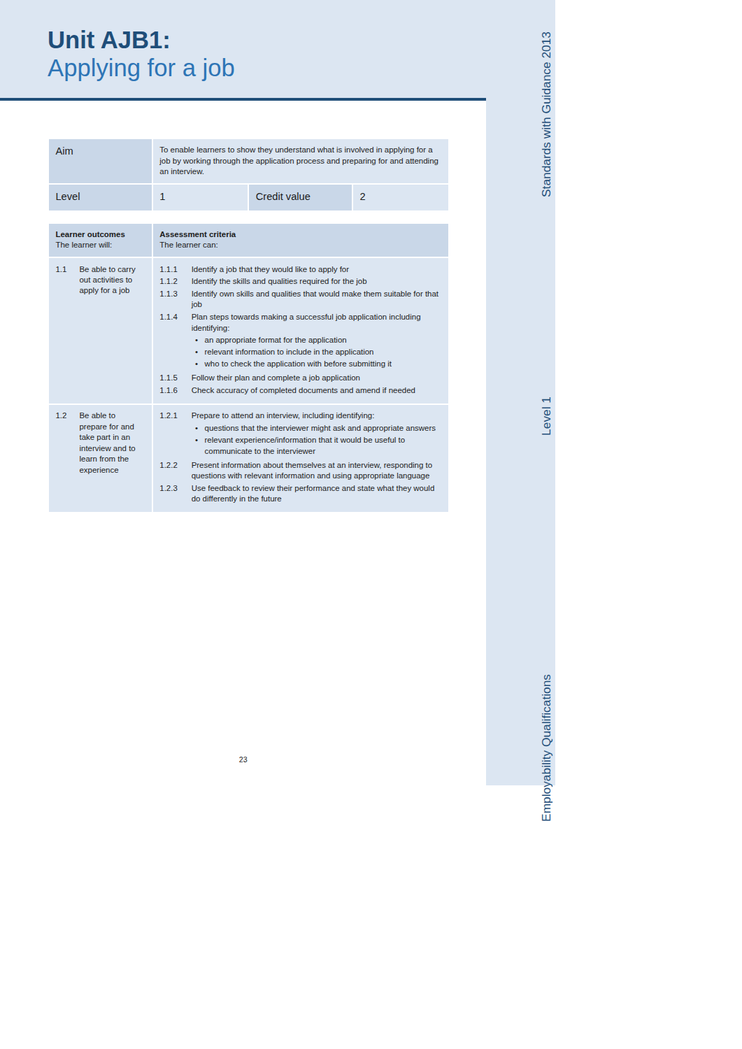Standards with Guidance 2013 Level 1 Employability Qualifications
Unit AJB1:Applying for a job
| Aim | To enable learners to show they understand what is involved in applying for a job by working through the application process and preparing for and attending an interview. |
| Level | 1 | Credit value | 2 |
| Learner outcomes The learner will: | Assessment criteria The learner can: |
| --- | --- |
| 1.1 Be able to carry out activities to apply for a job | 1.1.1 Identify a job that they would like to apply for 1.1.2 Identify the skills and qualities required for the job 1.1.3 Identify own skills and qualities that would make them suitable for that job 1.1.4 Plan steps towards making a successful job application including identifying: an appropriate format for the application relevant information to include in the application who to check the application with before submitting it 1.1.5 Follow their plan and complete a job application 1.1.6 Check accuracy of completed documents and amend if needed |
| 1.2 Be able to prepare for and take part in an interview and to learn from the experience | 1.2.1 Prepare to attend an interview, including identifying: questions that the interviewer might ask and appropriate answers relevant experience/information that it would be useful to communicate to the interviewer 1.2.2 Present information about themselves at an interview, responding to questions with relevant information and using appropriate language 1.2.3 Use feedback to review their performance and state what they would do differently in the future |
23